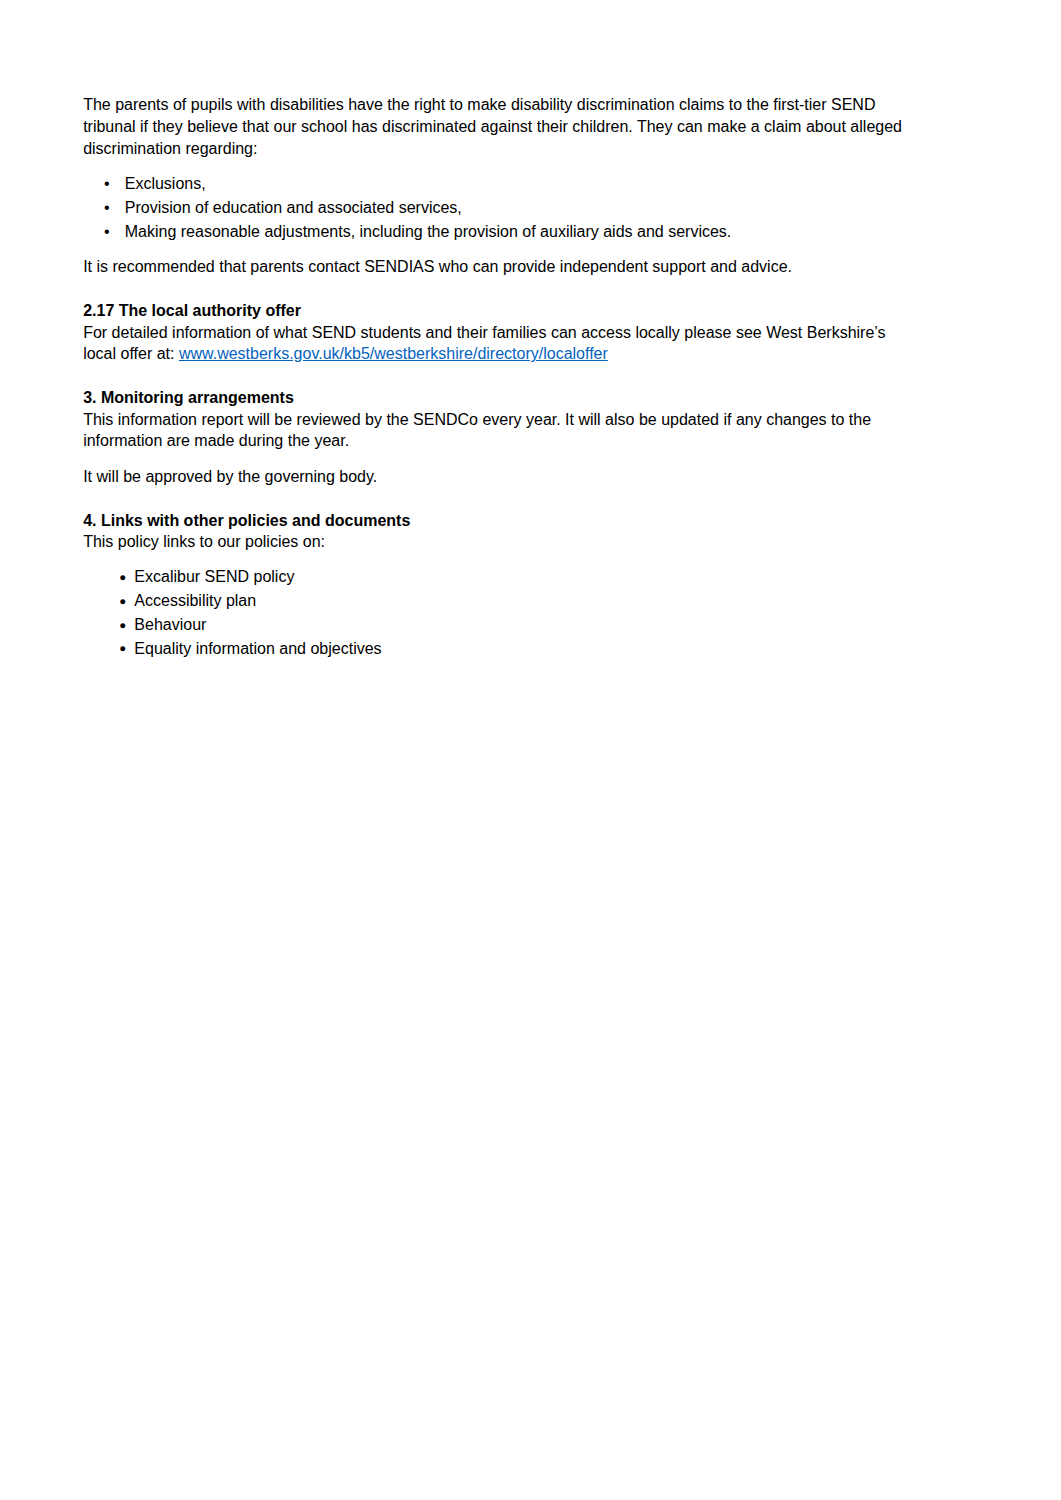The parents of pupils with disabilities have the right to make disability discrimination claims to the first-tier SEND tribunal if they believe that our school has discriminated against their children. They can make a claim about alleged discrimination regarding:
Exclusions,
Provision of education and associated services,
Making reasonable adjustments, including the provision of auxiliary aids and services.
It is recommended that parents contact SENDIAS who can provide independent support and advice.
2.17 The local authority offer
For detailed information of what SEND students and their families can access locally please see West Berkshire’s local offer at: www.westberks.gov.uk/kb5/westberkshire/directory/localoffer
3. Monitoring arrangements
This information report will be reviewed by the SENDCo every year. It will also be updated if any changes to the information are made during the year.
It will be approved by the governing body.
4. Links with other policies and documents
This policy links to our policies on:
Excalibur SEND policy
Accessibility plan
Behaviour
Equality information and objectives